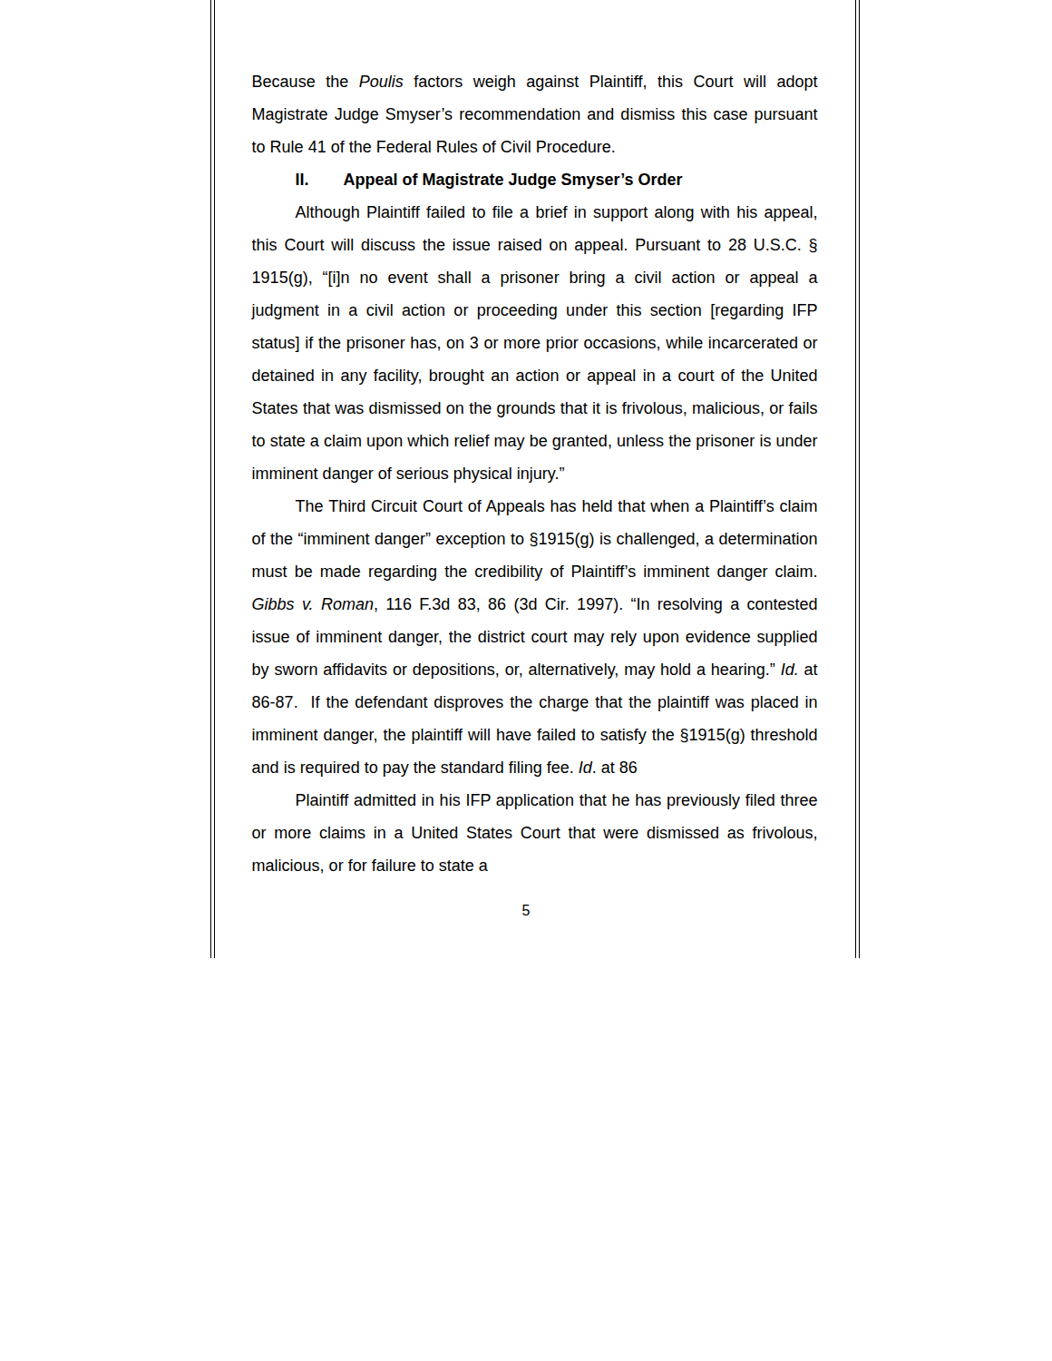Because the Poulis factors weigh against Plaintiff, this Court will adopt Magistrate Judge Smyser’s recommendation and dismiss this case pursuant to Rule 41 of the Federal Rules of Civil Procedure.
II. Appeal of Magistrate Judge Smyser’s Order
Although Plaintiff failed to file a brief in support along with his appeal, this Court will discuss the issue raised on appeal. Pursuant to 28 U.S.C. § 1915(g), “[i]n no event shall a prisoner bring a civil action or appeal a judgment in a civil action or proceeding under this section [regarding IFP status] if the prisoner has, on 3 or more prior occasions, while incarcerated or detained in any facility, brought an action or appeal in a court of the United States that was dismissed on the grounds that it is frivolous, malicious, or fails to state a claim upon which relief may be granted, unless the prisoner is under imminent danger of serious physical injury.”
The Third Circuit Court of Appeals has held that when a Plaintiff’s claim of the “imminent danger” exception to §1915(g) is challenged, a determination must be made regarding the credibility of Plaintiff’s imminent danger claim. Gibbs v. Roman, 116 F.3d 83, 86 (3d Cir. 1997). “In resolving a contested issue of imminent danger, the district court may rely upon evidence supplied by sworn affidavits or depositions, or, alternatively, may hold a hearing.” Id. at 86-87. If the defendant disproves the charge that the plaintiff was placed in imminent danger, the plaintiff will have failed to satisfy the §1915(g) threshold and is required to pay the standard filing fee. Id. at 86
Plaintiff admitted in his IFP application that he has previously filed three or more claims in a United States Court that were dismissed as frivolous, malicious, or for failure to state a
5